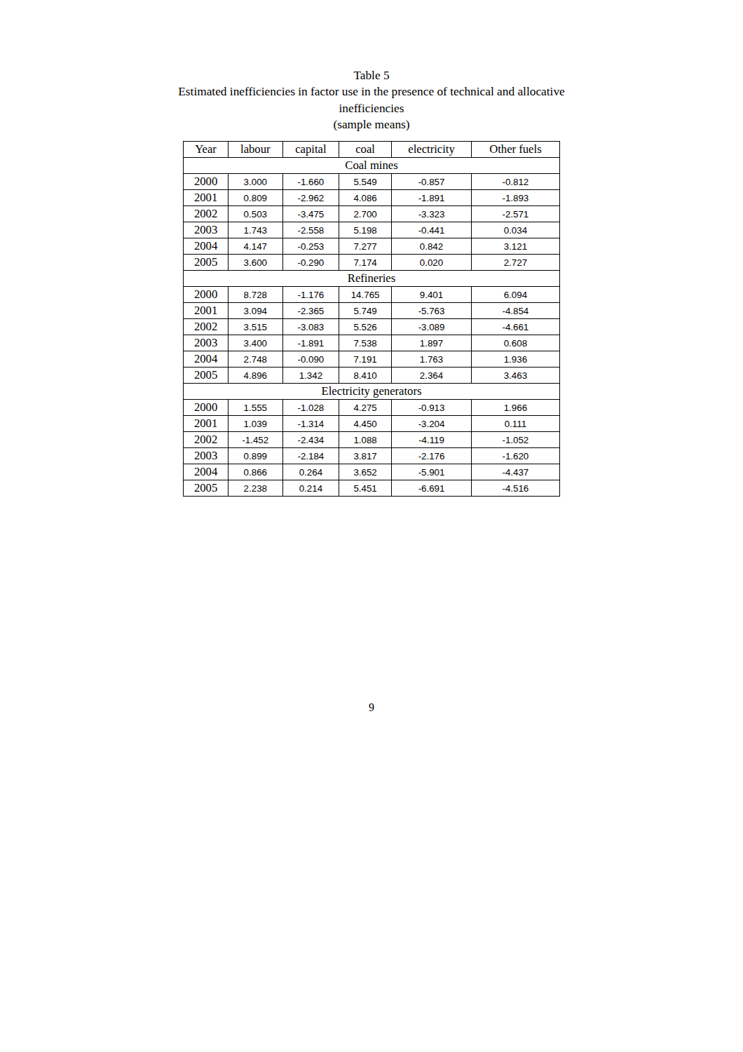Table 5 Estimated inefficiencies in factor use in the presence of technical and allocative inefficiencies (sample means)
| Year | labour | capital | coal | electricity | Other fuels |
| --- | --- | --- | --- | --- | --- |
| Coal mines |
| 2000 | 3.000 | -1.660 | 5.549 | -0.857 | -0.812 |
| 2001 | 0.809 | -2.962 | 4.086 | -1.891 | -1.893 |
| 2002 | 0.503 | -3.475 | 2.700 | -3.323 | -2.571 |
| 2003 | 1.743 | -2.558 | 5.198 | -0.441 | 0.034 |
| 2004 | 4.147 | -0.253 | 7.277 | 0.842 | 3.121 |
| 2005 | 3.600 | -0.290 | 7.174 | 0.020 | 2.727 |
| Refineries |
| 2000 | 8.728 | -1.176 | 14.765 | 9.401 | 6.094 |
| 2001 | 3.094 | -2.365 | 5.749 | -5.763 | -4.854 |
| 2002 | 3.515 | -3.083 | 5.526 | -3.089 | -4.661 |
| 2003 | 3.400 | -1.891 | 7.538 | 1.897 | 0.608 |
| 2004 | 2.748 | -0.090 | 7.191 | 1.763 | 1.936 |
| 2005 | 4.896 | 1.342 | 8.410 | 2.364 | 3.463 |
| Electricity generators |
| 2000 | 1.555 | -1.028 | 4.275 | -0.913 | 1.966 |
| 2001 | 1.039 | -1.314 | 4.450 | -3.204 | 0.111 |
| 2002 | -1.452 | -2.434 | 1.088 | -4.119 | -1.052 |
| 2003 | 0.899 | -2.184 | 3.817 | -2.176 | -1.620 |
| 2004 | 0.866 | 0.264 | 3.652 | -5.901 | -4.437 |
| 2005 | 2.238 | 0.214 | 5.451 | -6.691 | -4.516 |
9